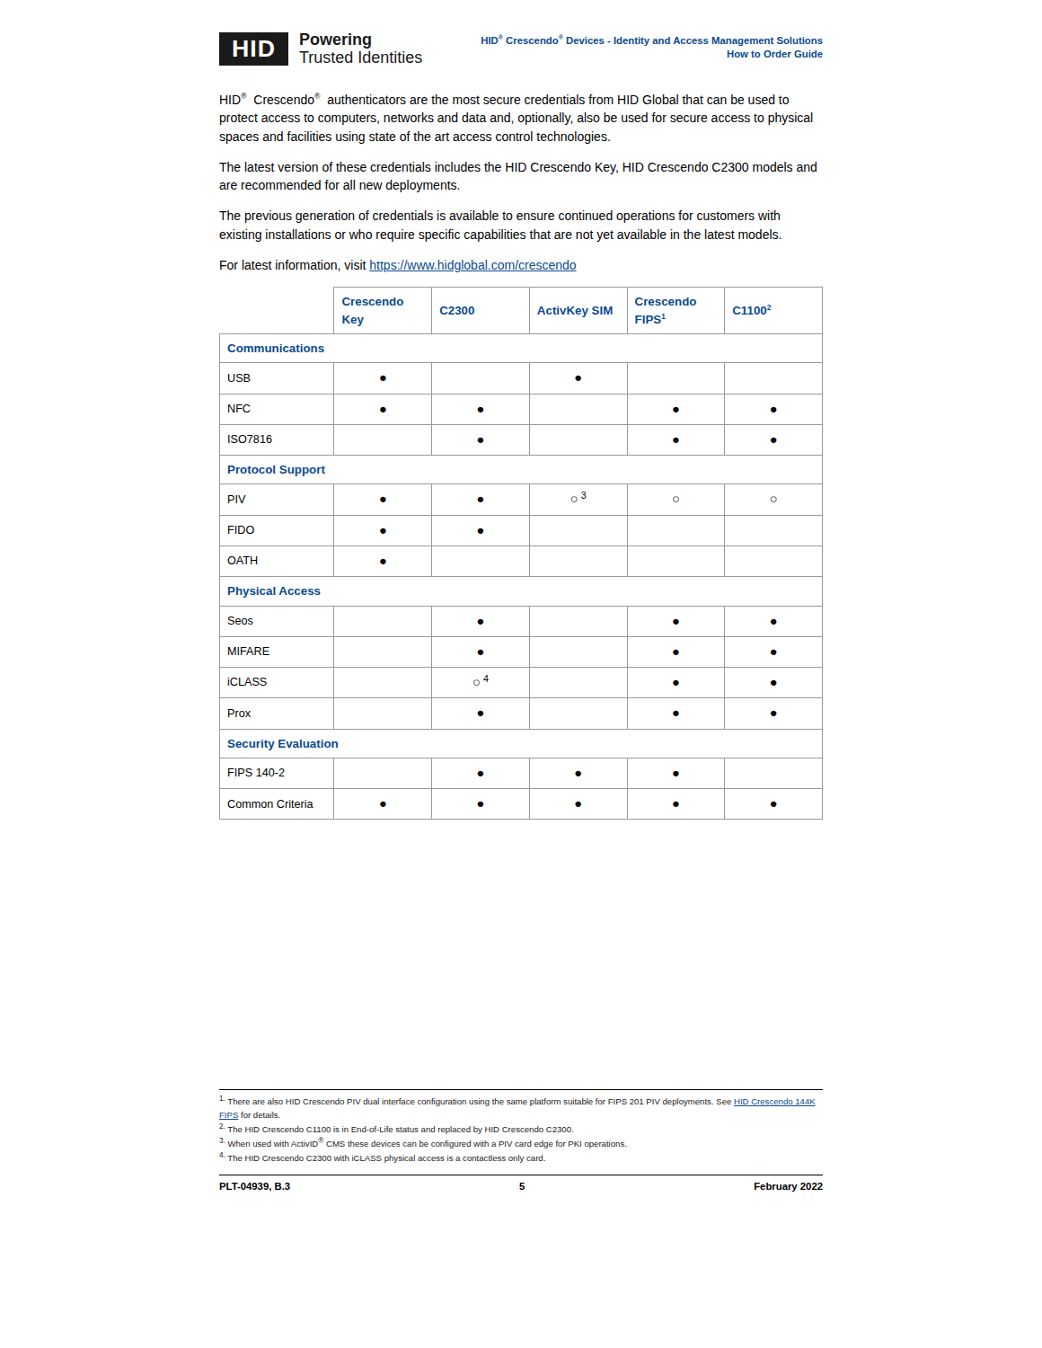HID Powering Trusted Identities
HID® Crescendo® Devices - Identity and Access Management Solutions
How to Order Guide
HID® Crescendo® authenticators are the most secure credentials from HID Global that can be used to protect access to computers, networks and data and, optionally, also be used for secure access to physical spaces and facilities using state of the art access control technologies.
The latest version of these credentials includes the HID Crescendo Key, HID Crescendo C2300 models and are recommended for all new deployments.
The previous generation of credentials is available to ensure continued operations for customers with existing installations or who require specific capabilities that are not yet available in the latest models.
For latest information, visit https://www.hidglobal.com/crescendo
| | Crescendo Key | C2300 | ActivKey SIM | Crescendo FIPS 1 | C1100 2 |
| --- | --- | --- | --- | --- | --- |
| Communications |
| USB | | | | | |
| NFC | | | | | |
| ISO7816 | | | | | |
| Protocol Support |
| PIV | | | 3 | | |
| FIDO | | | | | |
| OATH | | | | | |
| Physical Access |
| Seos | | | | | |
| MIFARE | | | | | |
| iCLASS | | 4 | | | |
| Prox | | | | | |
| Security Evaluation |
| FIPS 140-2 | | | | | |
| Common Criteria | | | | | |
1. There are also HID Crescendo PIV dual interface configuration using the same platform suitable for FIPS 201 PIV deployments. See HID Crescendo 144K FIPS for details.
2. The HID Crescendo C1100 is in End-of-Life status and replaced by HID Crescendo C2300.
3. When used with ActivID® CMS these devices can be configured with a PIV card edge for PKI operations.
4. The HID Crescendo C2300 with iCLASS physical access is a contactless only card.
PLT-04939, B.3
5
February 2022